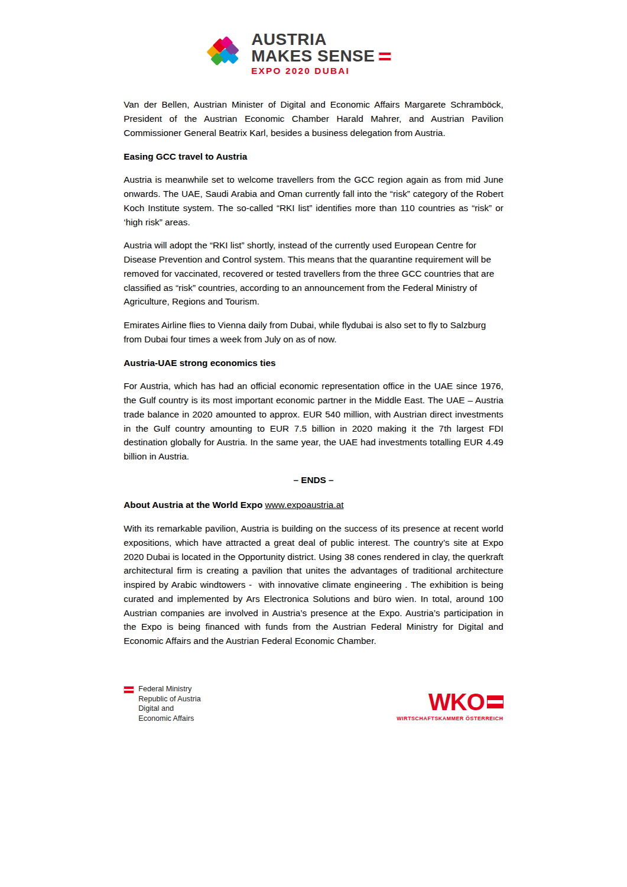AUSTRIA MAKES SENSE EXPO 2020 DUBAI
Van der Bellen, Austrian Minister of Digital and Economic Affairs Margarete Schramböck, President of the Austrian Economic Chamber Harald Mahrer, and Austrian Pavilion Commissioner General Beatrix Karl, besides a business delegation from Austria.
Easing GCC travel to Austria
Austria is meanwhile set to welcome travellers from the GCC region again as from mid June onwards. The UAE, Saudi Arabia and Oman currently fall into the “risk” category of the Robert Koch Institute system. The so-called “RKI list” identifies more than 110 countries as “risk” or ‘high risk” areas.
Austria will adopt the “RKI list” shortly, instead of the currently used European Centre for Disease Prevention and Control system. This means that the quarantine requirement will be removed for vaccinated, recovered or tested travellers from the three GCC countries that are classified as “risk” countries, according to an announcement from the Federal Ministry of Agriculture, Regions and Tourism.
Emirates Airline flies to Vienna daily from Dubai, while flydubai is also set to fly to Salzburg from Dubai four times a week from July on as of now.
Austria-UAE strong economics ties
For Austria, which has had an official economic representation office in the UAE since 1976, the Gulf country is its most important economic partner in the Middle East. The UAE – Austria trade balance in 2020 amounted to approx. EUR 540 million, with Austrian direct investments in the Gulf country amounting to EUR 7.5 billion in 2020 making it the 7th largest FDI destination globally for Austria. In the same year, the UAE had investments totalling EUR 4.49 billion in Austria.
– ENDS –
About Austria at the World Expo www.expoaustria.at
With its remarkable pavilion, Austria is building on the success of its presence at recent world expositions, which have attracted a great deal of public interest. The country’s site at Expo 2020 Dubai is located in the Opportunity district. Using 38 cones rendered in clay, the querkraft architectural firm is creating a pavilion that unites the advantages of traditional architecture inspired by Arabic windtowers - with innovative climate engineering . The exhibition is being curated and implemented by Ars Electronica Solutions and büro wien. In total, around 100 Austrian companies are involved in Austria’s presence at the Expo. Austria’s participation in the Expo is being financed with funds from the Austrian Federal Ministry for Digital and Economic Affairs and the Austrian Federal Economic Chamber.
Federal Ministry Republic of Austria Digital and Economic Affairs
WKO
WIRTSCHAFTSKAMMER ÖSTERREICH